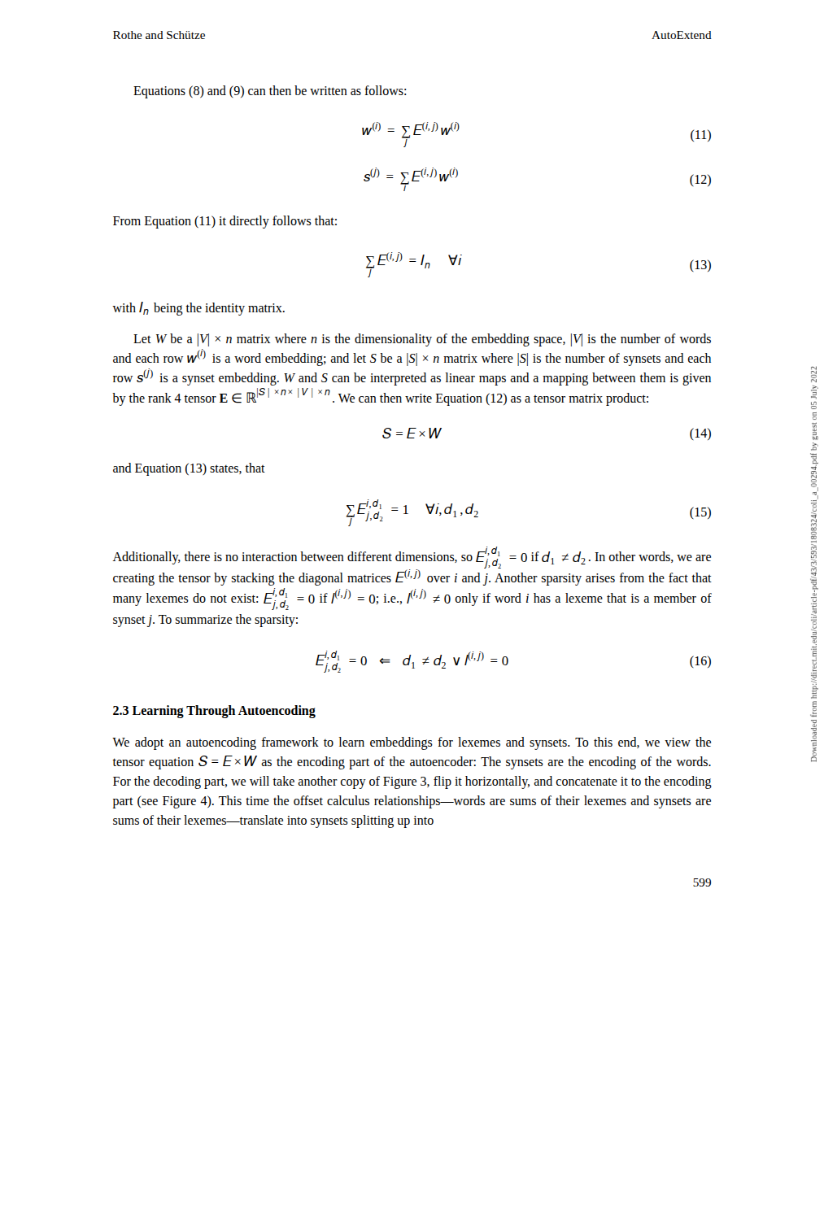Downloaded from http://direct.mit.edu/coli/article-pdf/43/3/593/1808324/coli_a_00294.pdf by guest on 05 July 2022
Rothe and Schütze AutoExtend
Equations (8) and (9) can then be written as follows:
w(i) = ∑j E(i,j) w(i)
(11)
s(j) = ∑i E(i,j) w(i)
(12)
From Equation (11) it directly follows that:
∑j E(i,j) = In ∀i
(13)
with In being the identity matrix.
Let W be a |V| × n matrix where n is the dimensionality of the embedding space, |V| is the number of words and each row w(i) is a word embedding; and let S be a |S| × n matrix where |S| is the number of synsets and each row s(j) is a synset embedding. W and S can be interpreted as linear maps and a mapping between them is given by the rank 4 tensor E ∈ ℝ|S|×n×|V|×n. We can then write Equation (12) as a tensor matrix product:
S=E×W
(14)
and Equation (13) states, that
∑j E j,d2 i,d1 =1 ∀i,d1,d2
(15)
Additionally, there is no interaction between different dimensions, so Ej,d2i,d1=0 if d1≠d2. In other words, we are creating the tensor by stacking the diagonal matrices E(i,j) over i and j. Another sparsity arises from the fact that many lexemes do not exist: Ej,d2i,d1=0 if l(i,j)=0; i.e., l(i,j)≠0 only if word i has a lexeme that is a member of synset j. To summarize the sparsity:
E j,d2 i,d1 =0 ⇐ d1≠d2 ∨ l(i,j) =0
(16)
2.3 Learning Through Autoencoding
We adopt an autoencoding framework to learn embeddings for lexemes and synsets. To this end, we view the tensor equation S=E×W as the encoding part of the autoencoder: The synsets are the encoding of the words. For the decoding part, we will take another copy of Figure 3, flip it horizontally, and concatenate it to the encoding part (see Figure 4). This time the offset calculus relationships—words are sums of their lexemes and synsets are sums of their lexemes—translate into synsets splitting up into
599